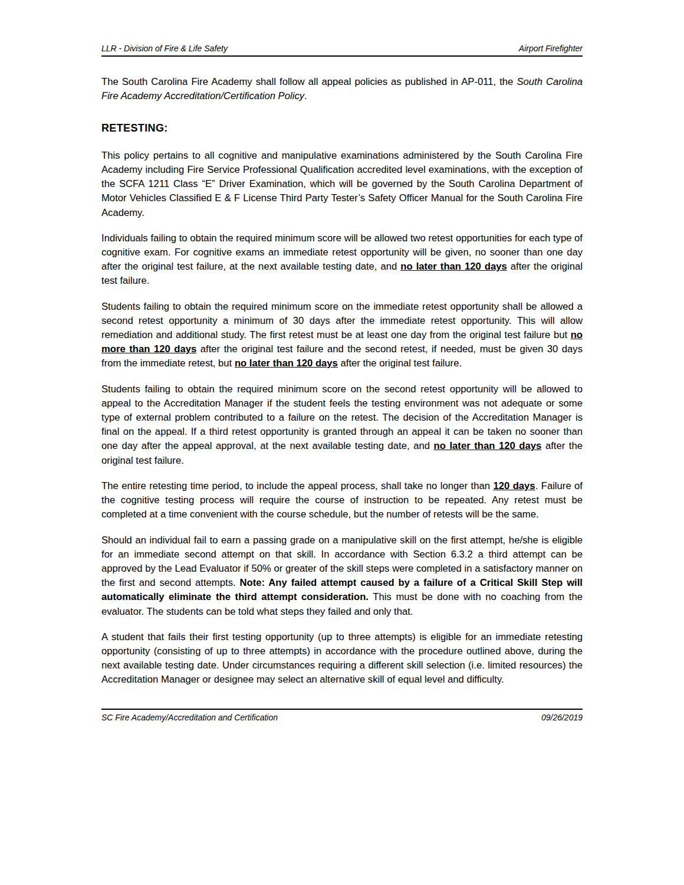LLR - Division of Fire & Life Safety Airport Firefighter
The South Carolina Fire Academy shall follow all appeal policies as published in AP-011, the South Carolina Fire Academy Accreditation/Certification Policy.
RETESTING:
This policy pertains to all cognitive and manipulative examinations administered by the South Carolina Fire Academy including Fire Service Professional Qualification accredited level examinations, with the exception of the SCFA 1211 Class “E” Driver Examination, which will be governed by the South Carolina Department of Motor Vehicles Classified E & F License Third Party Tester’s Safety Officer Manual for the South Carolina Fire Academy.
Individuals failing to obtain the required minimum score will be allowed two retest opportunities for each type of cognitive exam. For cognitive exams an immediate retest opportunity will be given, no sooner than one day after the original test failure, at the next available testing date, and no later than 120 days after the original test failure.
Students failing to obtain the required minimum score on the immediate retest opportunity shall be allowed a second retest opportunity a minimum of 30 days after the immediate retest opportunity. This will allow remediation and additional study. The first retest must be at least one day from the original test failure but no more than 120 days after the original test failure and the second retest, if needed, must be given 30 days from the immediate retest, but no later than 120 days after the original test failure.
Students failing to obtain the required minimum score on the second retest opportunity will be allowed to appeal to the Accreditation Manager if the student feels the testing environment was not adequate or some type of external problem contributed to a failure on the retest. The decision of the Accreditation Manager is final on the appeal. If a third retest opportunity is granted through an appeal it can be taken no sooner than one day after the appeal approval, at the next available testing date, and no later than 120 days after the original test failure.
The entire retesting time period, to include the appeal process, shall take no longer than 120 days. Failure of the cognitive testing process will require the course of instruction to be repeated. Any retest must be completed at a time convenient with the course schedule, but the number of retests will be the same.
Should an individual fail to earn a passing grade on a manipulative skill on the first attempt, he/she is eligible for an immediate second attempt on that skill. In accordance with Section 6.3.2 a third attempt can be approved by the Lead Evaluator if 50% or greater of the skill steps were completed in a satisfactory manner on the first and second attempts. Note: Any failed attempt caused by a failure of a Critical Skill Step will automatically eliminate the third attempt consideration. This must be done with no coaching from the evaluator. The students can be told what steps they failed and only that.
A student that fails their first testing opportunity (up to three attempts) is eligible for an immediate retesting opportunity (consisting of up to three attempts) in accordance with the procedure outlined above, during the next available testing date. Under circumstances requiring a different skill selection (i.e. limited resources) the Accreditation Manager or designee may select an alternative skill of equal level and difficulty.
SC Fire Academy/Accreditation and Certification 09/26/2019